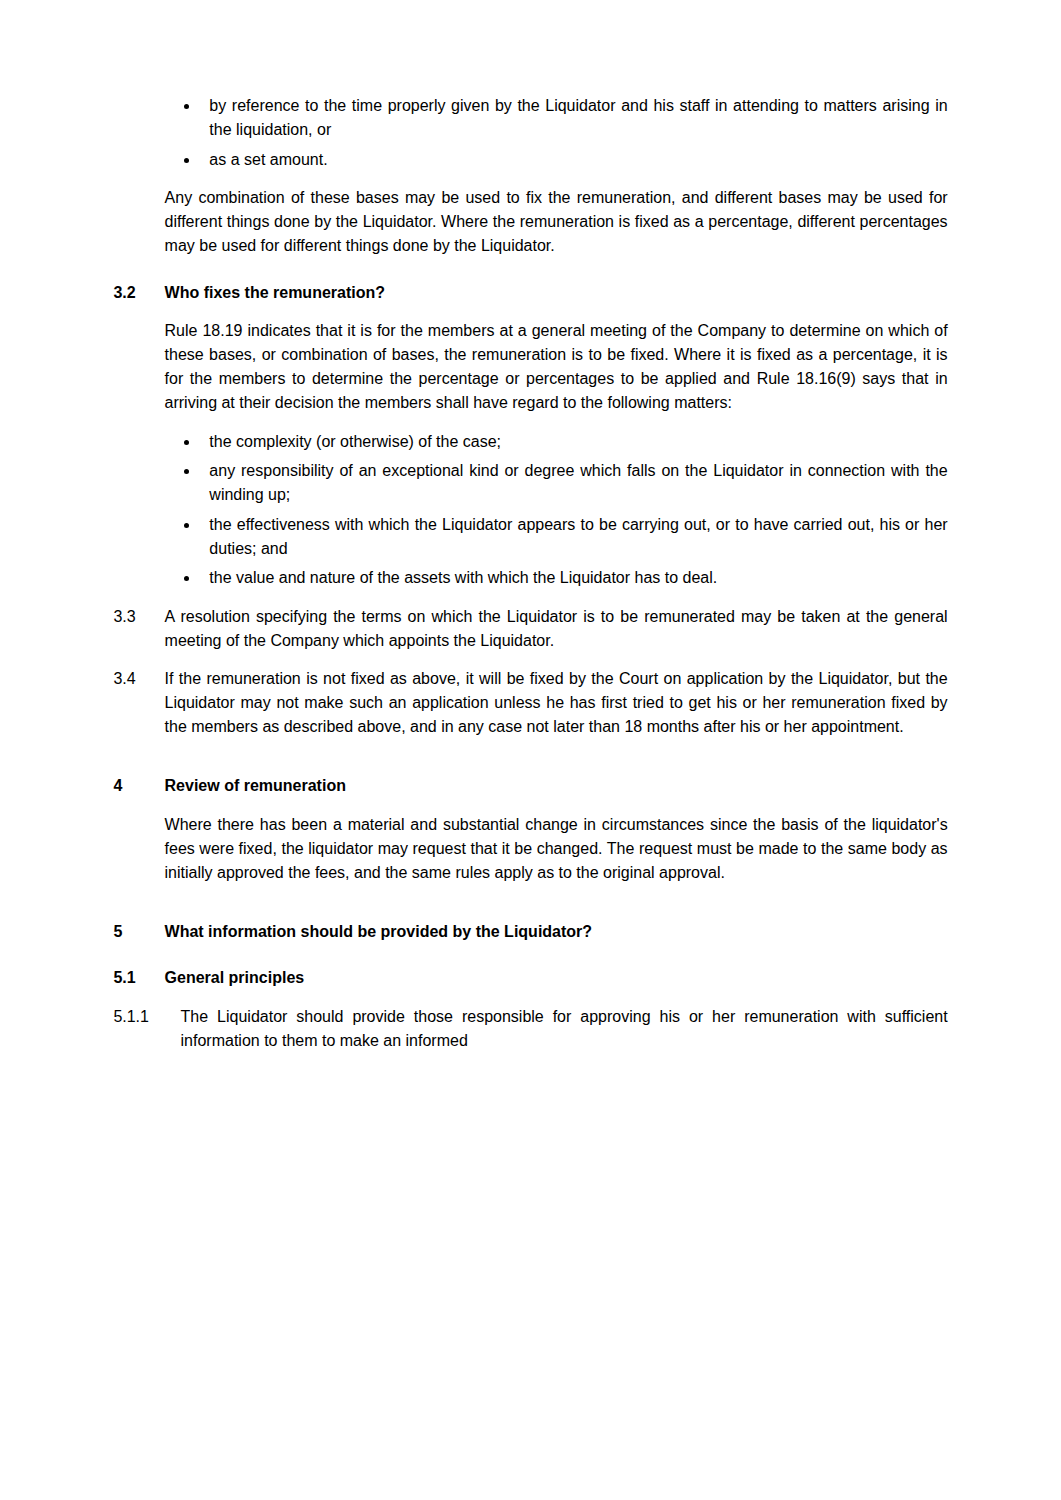by reference to the time properly given by the Liquidator and his staff in attending to matters arising in the liquidation, or
as a set amount.
Any combination of these bases may be used to fix the remuneration, and different bases may be used for different things done by the Liquidator. Where the remuneration is fixed as a percentage, different percentages may be used for different things done by the Liquidator.
3.2
Who fixes the remuneration?
Rule 18.19 indicates that it is for the members at a general meeting of the Company to determine on which of these bases, or combination of bases, the remuneration is to be fixed. Where it is fixed as a percentage, it is for the members to determine the percentage or percentages to be applied and Rule 18.16(9) says that in arriving at their decision the members shall have regard to the following matters:
the complexity (or otherwise) of the case;
any responsibility of an exceptional kind or degree which falls on the Liquidator in connection with the winding up;
the effectiveness with which the Liquidator appears to be carrying out, or to have carried out, his or her duties; and
the value and nature of the assets with which the Liquidator has to deal.
3.3
A resolution specifying the terms on which the Liquidator is to be remunerated may be taken at the general meeting of the Company which appoints the Liquidator.
3.4
If the remuneration is not fixed as above, it will be fixed by the Court on application by the Liquidator, but the Liquidator may not make such an application unless he has first tried to get his or her remuneration fixed by the members as described above, and in any case not later than 18 months after his or her appointment.
4
Review of remuneration
Where there has been a material and substantial change in circumstances since the basis of the liquidator's fees were fixed, the liquidator may request that it be changed. The request must be made to the same body as initially approved the fees, and the same rules apply as to the original approval.
5
What information should be provided by the Liquidator?
5.1
General principles
5.1.1
The Liquidator should provide those responsible for approving his or her remuneration with sufficient information to them to make an informed